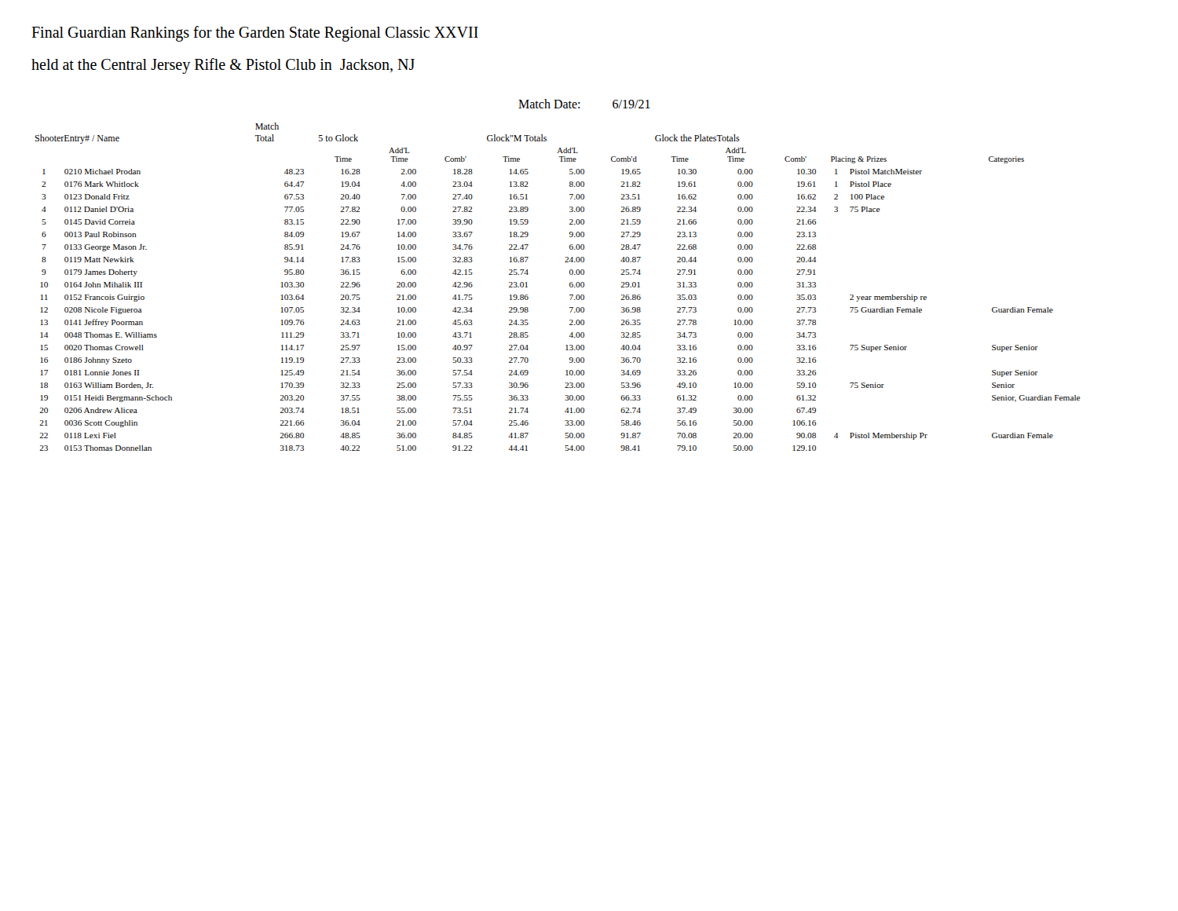Final Guardian Rankings for the Garden State Regional Classic XXVII
held at the Central Jersey Rifle & Pistol Club in Jackson, NJ
Match Date: 6/19/21
| ShooterEntry# / Name | Match Total | 5 to Glock | Glock"M Totals | Glock the PlatesTotals | | |
| --- | --- | --- | --- | --- | --- | --- |
| | | | Time | Add'L Time | Comb' | Time | Add'L Time | Comb'd | Time | Add'L Time | Comb' | Placing & Prizes | Categories |
| 1 | 0210 Michael Prodan | 48.23 | 16.28 | 2.00 | 18.28 | 14.65 | 5.00 | 19.65 | 10.30 | 0.00 | 10.30 | 1 | Pistol MatchMeister | |
| 2 | 0176 Mark Whitlock | 64.47 | 19.04 | 4.00 | 23.04 | 13.82 | 8.00 | 21.82 | 19.61 | 0.00 | 19.61 | 1 | Pistol Place | |
| 3 | 0123 Donald Fritz | 67.53 | 20.40 | 7.00 | 27.40 | 16.51 | 7.00 | 23.51 | 16.62 | 0.00 | 16.62 | 2 | 100 Place | |
| 4 | 0112 Daniel D'Oria | 77.05 | 27.82 | 0.00 | 27.82 | 23.89 | 3.00 | 26.89 | 22.34 | 0.00 | 22.34 | 3 | 75 Place | |
| 5 | 0145 David Correia | 83.15 | 22.90 | 17.00 | 39.90 | 19.59 | 2.00 | 21.59 | 21.66 | 0.00 | 21.66 | | | |
| 6 | 0013 Paul Robinson | 84.09 | 19.67 | 14.00 | 33.67 | 18.29 | 9.00 | 27.29 | 23.13 | 0.00 | 23.13 | | | |
| 7 | 0133 George Mason Jr. | 85.91 | 24.76 | 10.00 | 34.76 | 22.47 | 6.00 | 28.47 | 22.68 | 0.00 | 22.68 | | | |
| 8 | 0119 Matt Newkirk | 94.14 | 17.83 | 15.00 | 32.83 | 16.87 | 24.00 | 40.87 | 20.44 | 0.00 | 20.44 | | | |
| 9 | 0179 James Doherty | 95.80 | 36.15 | 6.00 | 42.15 | 25.74 | 0.00 | 25.74 | 27.91 | 0.00 | 27.91 | | | |
| 10 | 0164 John Mihalik III | 103.30 | 22.96 | 20.00 | 42.96 | 23.01 | 6.00 | 29.01 | 31.33 | 0.00 | 31.33 | | | |
| 11 | 0152 Francois Guirgio | 103.64 | 20.75 | 21.00 | 41.75 | 19.86 | 7.00 | 26.86 | 35.03 | 0.00 | 35.03 | | 2 year membership re | |
| 12 | 0208 Nicole Figueroa | 107.05 | 32.34 | 10.00 | 42.34 | 29.98 | 7.00 | 36.98 | 27.73 | 0.00 | 27.73 | | 75 Guardian Female | Guardian Female |
| 13 | 0141 Jeffrey Poorman | 109.76 | 24.63 | 21.00 | 45.63 | 24.35 | 2.00 | 26.35 | 27.78 | 10.00 | 37.78 | | | |
| 14 | 0048 Thomas E. Williams | 111.29 | 33.71 | 10.00 | 43.71 | 28.85 | 4.00 | 32.85 | 34.73 | 0.00 | 34.73 | | | |
| 15 | 0020 Thomas Crowell | 114.17 | 25.97 | 15.00 | 40.97 | 27.04 | 13.00 | 40.04 | 33.16 | 0.00 | 33.16 | | 75 Super Senior | Super Senior |
| 16 | 0186 Johnny Szeto | 119.19 | 27.33 | 23.00 | 50.33 | 27.70 | 9.00 | 36.70 | 32.16 | 0.00 | 32.16 | | | |
| 17 | 0181 Lonnie Jones II | 125.49 | 21.54 | 36.00 | 57.54 | 24.69 | 10.00 | 34.69 | 33.26 | 0.00 | 33.26 | | | Super Senior |
| 18 | 0163 William Borden, Jr. | 170.39 | 32.33 | 25.00 | 57.33 | 30.96 | 23.00 | 53.96 | 49.10 | 10.00 | 59.10 | | 75 Senior | Senior |
| 19 | 0151 Heidi Bergmann-Schoch | 203.20 | 37.55 | 38.00 | 75.55 | 36.33 | 30.00 | 66.33 | 61.32 | 0.00 | 61.32 | | | Senior, Guardian Female |
| 20 | 0206 Andrew Alicea | 203.74 | 18.51 | 55.00 | 73.51 | 21.74 | 41.00 | 62.74 | 37.49 | 30.00 | 67.49 | | | |
| 21 | 0036 Scott Coughlin | 221.66 | 36.04 | 21.00 | 57.04 | 25.46 | 33.00 | 58.46 | 56.16 | 50.00 | 106.16 | | | |
| 22 | 0118 Lexi Fiel | 266.80 | 48.85 | 36.00 | 84.85 | 41.87 | 50.00 | 91.87 | 70.08 | 20.00 | 90.08 | 4 | Pistol Membership Pr | Guardian Female |
| 23 | 0153 Thomas Donnellan | 318.73 | 40.22 | 51.00 | 91.22 | 44.41 | 54.00 | 98.41 | 79.10 | 50.00 | 129.10 | | | |